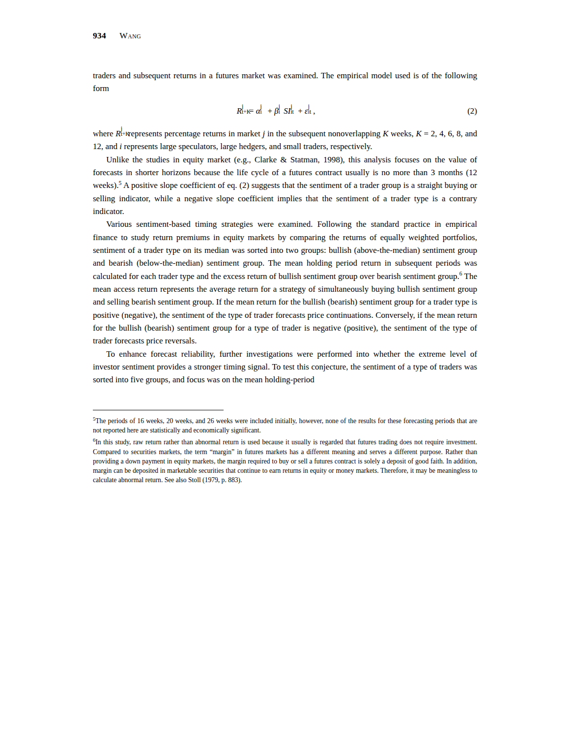934 Wang
traders and subsequent returns in a futures market was examined. The empirical model used is of the following form
Rjt+K = αji + βji SIjit + εjit,
(2)
where Rjt+K represents percentage returns in market j in the subsequent nonoverlapping K weeks, K = 2, 4, 6, 8, and 12, and i represents large speculators, large hedgers, and small traders, respectively.
Unlike the studies in equity market (e.g., Clarke & Statman, 1998), this analysis focuses on the value of forecasts in shorter horizons because the life cycle of a futures contract usually is no more than 3 months (12 weeks).5 A positive slope coefficient of eq. (2) suggests that the sentiment of a trader group is a straight buying or selling indicator, while a negative slope coefficient implies that the sentiment of a trader type is a contrary indicator.
Various sentiment-based timing strategies were examined. Following the standard practice in empirical finance to study return premiums in equity markets by comparing the returns of equally weighted portfolios, sentiment of a trader type on its median was sorted into two groups: bullish (above-the-median) sentiment group and bearish (below-the-median) sentiment group. The mean holding period return in subsequent periods was calculated for each trader type and the excess return of bullish sentiment group over bearish sentiment group.6 The mean access return represents the average return for a strategy of simultaneously buying bullish sentiment group and selling bearish sentiment group. If the mean return for the bullish (bearish) sentiment group for a trader type is positive (negative), the sentiment of the type of trader forecasts price continuations. Conversely, if the mean return for the bullish (bearish) sentiment group for a type of trader is negative (positive), the sentiment of the type of trader forecasts price reversals.
To enhance forecast reliability, further investigations were performed into whether the extreme level of investor sentiment provides a stronger timing signal. To test this conjecture, the sentiment of a type of traders was sorted into five groups, and focus was on the mean holding-period
5The periods of 16 weeks, 20 weeks, and 26 weeks were included initially, however, none of the results for these forecasting periods that are not reported here are statistically and economically significant.
6In this study, raw return rather than abnormal return is used because it usually is regarded that futures trading does not require investment. Compared to securities markets, the term “margin” in futures markets has a different meaning and serves a different purpose. Rather than providing a down payment in equity markets, the margin required to buy or sell a futures contract is solely a deposit of good faith. In addition, margin can be deposited in marketable securities that continue to earn returns in equity or money markets. Therefore, it may be meaningless to calculate abnormal return. See also Stoll (1979, p. 883).